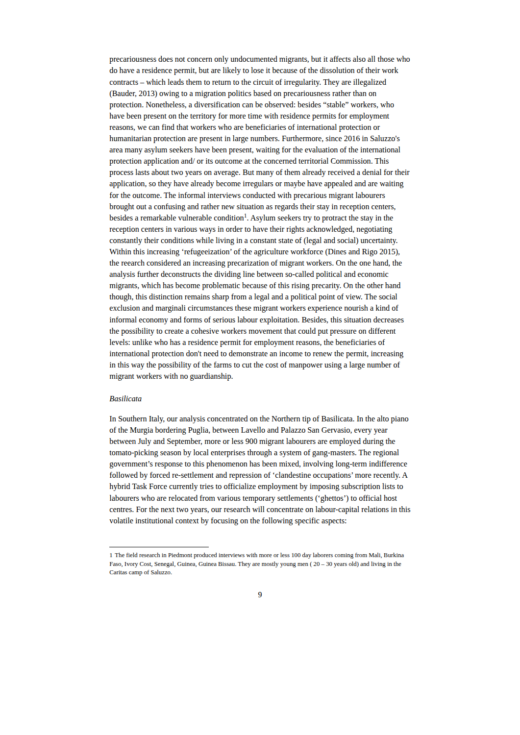precariousness does not concern only undocumented migrants, but it affects also all those who do have a residence permit, but are likely to lose it because of the dissolution of their work contracts – which leads them to return to the circuit of irregularity. They are illegalized (Bauder, 2013) owing to a migration politics based on precariousness rather than on protection. Nonetheless, a diversification can be observed: besides “stable” workers, who have been present on the territory for more time with residence permits for employment reasons, we can find that workers who are beneficiaries of international protection or humanitarian protection are present in large numbers. Furthermore, since 2016 in Saluzzo's area many asylum seekers have been present, waiting for the evaluation of the international protection application and/ or its outcome at the concerned territorial Commission. This process lasts about two years on average. But many of them already received a denial for their application, so they have already become irregulars or maybe have appealed and are waiting for the outcome. The informal interviews conducted with precarious migrant labourers brought out a confusing and rather new situation as regards their stay in reception centers, besides a remarkable vulnerable condition1. Asylum seekers try to protract the stay in the reception centers in various ways in order to have their rights acknowledged, negotiating constantly their conditions while living in a constant state of (legal and social) uncertainty. Within this increasing ‘refugeeization’ of the agriculture workforce (Dines and Rigo 2015), the reearch considered an increasing precarization of migrant workers. On the one hand, the analysis further deconstructs the dividing line between so-called political and economic migrants, which has become problematic because of this rising precarity. On the other hand though, this distinction remains sharp from a legal and a political point of view. The social exclusion and marginali circumstances these migrant workers experience nourish a kind of informal economy and forms of serious labour exploitation. Besides, this situation decreases the possibility to create a cohesive workers movement that could put pressure on different levels: unlike who has a residence permit for employment reasons, the beneficiaries of international protection don't need to demonstrate an income to renew the permit, increasing in this way the possibility of the farms to cut the cost of manpower using a large number of migrant workers with no guardianship.
Basilicata
In Southern Italy, our analysis concentrated on the Northern tip of Basilicata. In the alto piano of the Murgia bordering Puglia, between Lavello and Palazzo San Gervasio, every year between July and September, more or less 900 migrant labourers are employed during the tomato-picking season by local enterprises through a system of gang-masters. The regional government’s response to this phenomenon has been mixed, involving long-term indifference followed by forced re-settlement and repression of ‘clandestine occupations’ more recently. A hybrid Task Force currently tries to officialize employment by imposing subscription lists to labourers who are relocated from various temporary settlements (‘ghettos’) to official host centres. For the next two years, our research will concentrate on labour-capital relations in this volatile institutional context by focusing on the following specific aspects:
1 The field research in Piedmont produced interviews with more or less 100 day laborers coming from Mali, Burkina Faso, Ivory Cost, Senegal, Guinea, Guinea Bissau. They are mostly young men ( 20 – 30 years old) and living in the Caritas camp of Saluzzo.
9